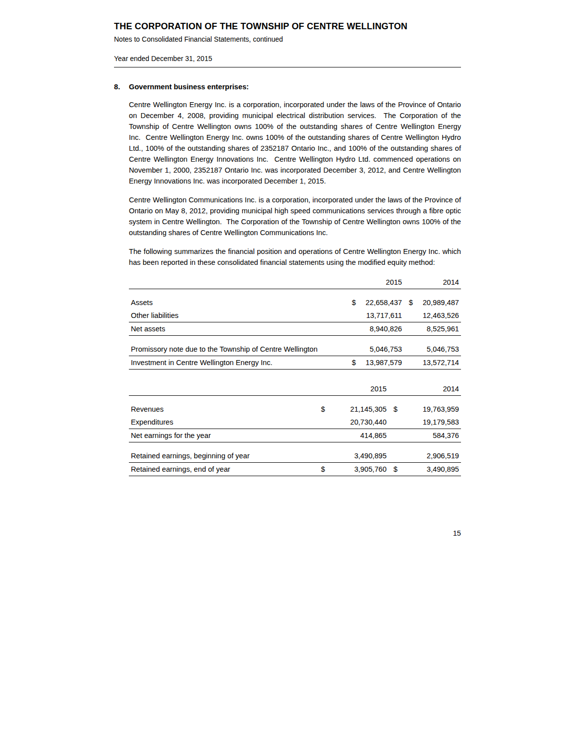THE CORPORATION OF THE TOWNSHIP OF CENTRE WELLINGTON
Notes to Consolidated Financial Statements, continued
Year ended December 31, 2015
8. Government business enterprises:
Centre Wellington Energy Inc. is a corporation, incorporated under the laws of the Province of Ontario on December 4, 2008, providing municipal electrical distribution services. The Corporation of the Township of Centre Wellington owns 100% of the outstanding shares of Centre Wellington Energy Inc. Centre Wellington Energy Inc. owns 100% of the outstanding shares of Centre Wellington Hydro Ltd., 100% of the outstanding shares of 2352187 Ontario Inc., and 100% of the outstanding shares of Centre Wellington Energy Innovations Inc. Centre Wellington Hydro Ltd. commenced operations on November 1, 2000, 2352187 Ontario Inc. was incorporated December 3, 2012, and Centre Wellington Energy Innovations Inc. was incorporated December 1, 2015.
Centre Wellington Communications Inc. is a corporation, incorporated under the laws of the Province of Ontario on May 8, 2012, providing municipal high speed communications services through a fibre optic system in Centre Wellington. The Corporation of the Township of Centre Wellington owns 100% of the outstanding shares of Centre Wellington Communications Inc.
The following summarizes the financial position and operations of Centre Wellington Energy Inc. which has been reported in these consolidated financial statements using the modified equity method:
| | 2015 | 2014 |
| --- | --- | --- |
| Assets | $ | 22,658,437 | $ | 20,989,487 |
| Other liabilities | | 13,717,611 | | 12,463,526 |
| Net assets | | 8,940,826 | | 8,525,961 |
| Promissory note due to the Township of Centre Wellington | | 5,046,753 | | 5,046,753 |
| Investment in Centre Wellington Energy Inc. | $ | 13,987,579 | | 13,572,714 |
| | 2015 | 2014 |
| --- | --- | --- |
| Revenues | $ | 21,145,305 | $ | 19,763,959 |
| Expenditures | | 20,730,440 | | 19,179,583 |
| Net earnings for the year | | 414,865 | | 584,376 |
| Retained earnings, beginning of year | | 3,490,895 | | 2,906,519 |
| Retained earnings, end of year | $ | 3,905,760 | $ | 3,490,895 |
15